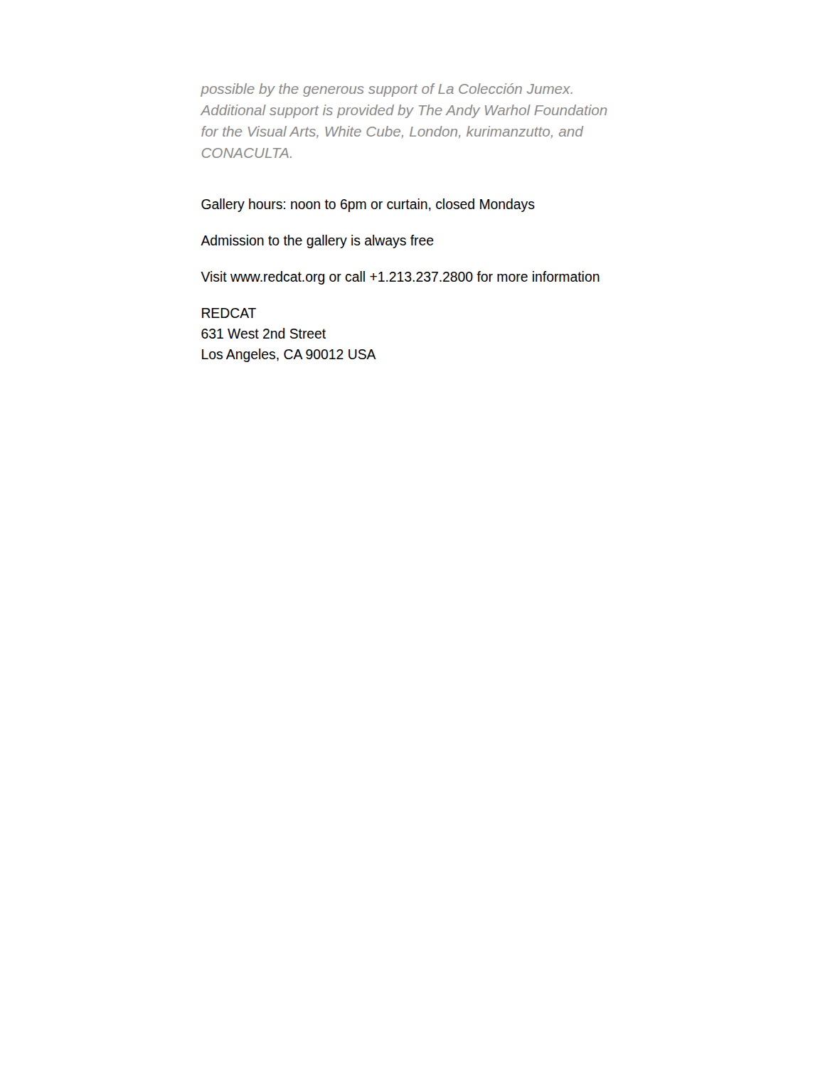possible by the generous support of La Colección Jumex. Additional support is provided by The Andy Warhol Foundation for the Visual Arts, White Cube, London, kurimanzutto, and CONACULTA.
Gallery hours: noon to 6pm or curtain, closed Mondays
Admission to the gallery is always free
Visit www.redcat.org or call +1.213.237.2800 for more information
REDCAT
631 West 2nd Street
Los Angeles, CA 90012 USA